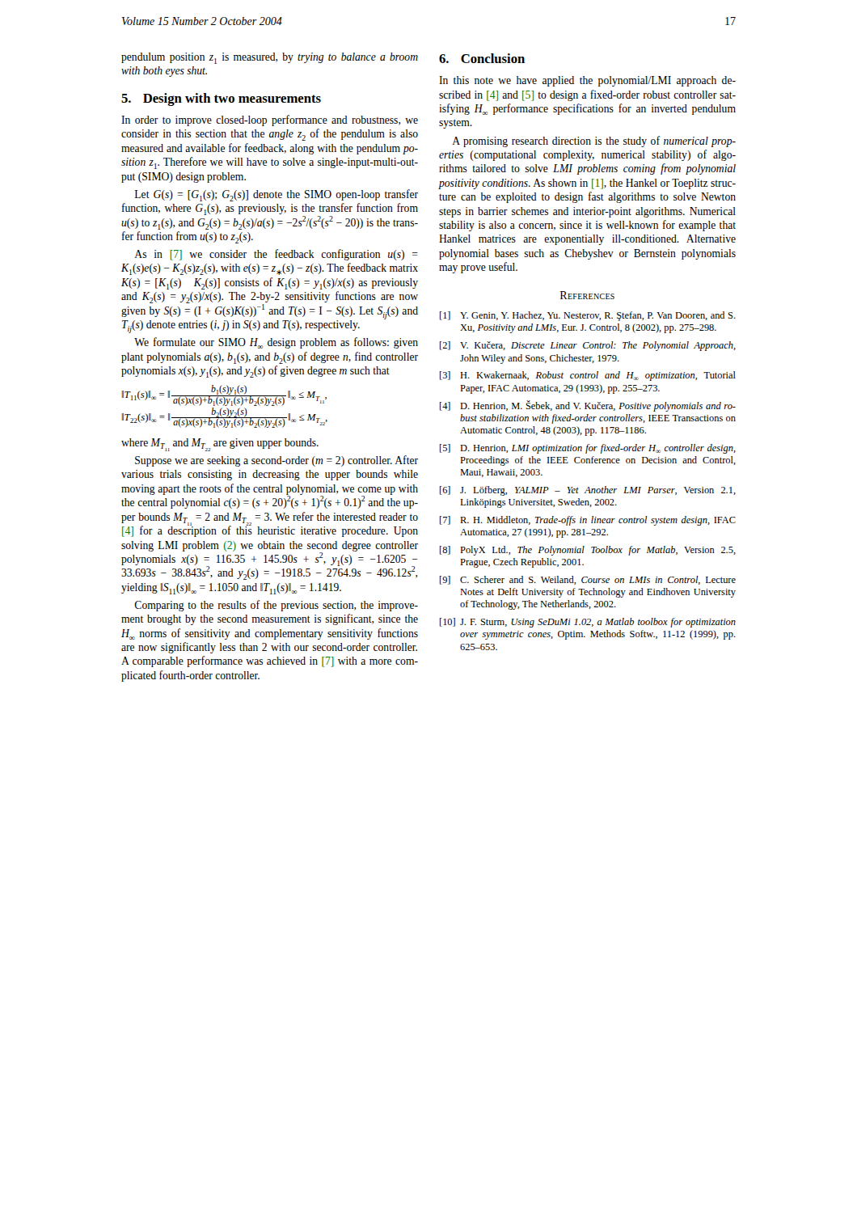Volume 15 Number 2 October 2004 17
pendulum position z1 is measured, by trying to balance a broom with both eyes shut.
5. Design with two measurements
In order to improve closed-loop performance and robustness, we consider in this section that the angle z2 of the pendulum is also measured and available for feedback, along with the pendulum position z1. Therefore we will have to solve a single-input-multi-output (SIMO) design problem.
Let G(s) = [G1(s); G2(s)] denote the SIMO open-loop transfer function, where G1(s), as previously, is the transfer function from u(s) to z1(s), and G2(s) = b2(s)/a(s) = −2s2/(s2(s2 − 20)) is the transfer function from u(s) to z2(s).
As in [7] we consider the feedback configuration u(s) = K1(s)e(s) − K2(s)z2(s), with e(s) = z∗(s) − z(s). The feedback matrix K(s) = [K1(s) K2(s)] consists of K1(s) = y1(s)/x(s) as previously and K2(s) = y2(s)/x(s). The 2-by-2 sensitivity functions are now given by S(s) = (I + G(s)K(s))−1 and T(s) = I − S(s). Let Sij(s) and Tij(s) denote entries (i, j) in S(s) and T(s), respectively.
We formulate our SIMO H∞ design problem as follows: given plant polynomials a(s), b1(s), and b2(s) of degree n, find controller polynomials x(s), y1(s), and y2(s) of given degree m such that
‖T11(s)‖∞ = ‖b1(s)y1(s) a(s)x(s)+b1(s)y1(s)+b2(s)y2(s)‖∞ ≤ MT11,
‖T22(s)‖∞ = ‖b2(s)y2(s) a(s)x(s)+b1(s)y1(s)+b2(s)y2(s)‖∞ ≤ MT22,
where MT11 and MT22 are given upper bounds.
Suppose we are seeking a second-order (m = 2) controller. After various trials consisting in decreasing the upper bounds while moving apart the roots of the central polynomial, we come up with the central polynomial c(s) = (s + 20)2(s + 1)2(s + 0.1)2 and the upper bounds MT11 = 2 and MT22 = 3. We refer the interested reader to [4] for a description of this heuristic iterative procedure. Upon solving LMI problem (2) we obtain the second degree controller polynomials x(s) = 116.35 + 145.90s + s2, y1(s) = −1.6205 − 33.693s − 38.843s2, and y2(s) = −1918.5 − 2764.9s − 496.12s2, yielding ‖S11(s)‖∞ = 1.1050 and ‖T11(s)‖∞ = 1.1419.
Comparing to the results of the previous section, the improvement brought by the second measurement is significant, since the H∞ norms of sensitivity and complementary sensitivity functions are now significantly less than 2 with our second-order controller. A comparable performance was achieved in [7] with a more complicated fourth-order controller.
6. Conclusion
In this note we have applied the polynomial/LMI approach described in [4] and [5] to design a fixed-order robust controller satisfying H∞ performance specifications for an inverted pendulum system.
A promising research direction is the study of numerical properties (computational complexity, numerical stability) of algorithms tailored to solve LMI problems coming from polynomial positivity conditions. As shown in [1], the Hankel or Toeplitz structure can be exploited to design fast algorithms to solve Newton steps in barrier schemes and interior-point algorithms. Numerical stability is also a concern, since it is well-known for example that Hankel matrices are exponentially ill-conditioned. Alternative polynomial bases such as Chebyshev or Bernstein polynomials may prove useful.
References
[1] Y. Genin, Y. Hachez, Yu. Nesterov, R. Ştefan, P. Van Dooren, and S. Xu, Positivity and LMIs, Eur. J. Control, 8 (2002), pp. 275–298.
[2] V. Kučera, Discrete Linear Control: The Polynomial Approach, John Wiley and Sons, Chichester, 1979.
[3] H. Kwakernaak, Robust control and H∞ optimization, Tutorial Paper, IFAC Automatica, 29 (1993), pp. 255–273.
[4] D. Henrion, M. Šebek, and V. Kučera, Positive polynomials and robust stabilization with fixed-order controllers, IEEE Transactions on Automatic Control, 48 (2003), pp. 1178–1186.
[5] D. Henrion, LMI optimization for fixed-order H∞ controller design, Proceedings of the IEEE Conference on Decision and Control, Maui, Hawaii, 2003.
[6] J. Löfberg, YALMIP – Yet Another LMI Parser, Version 2.1, Linköpings Universitet, Sweden, 2002.
[7] R. H. Middleton, Trade-offs in linear control system design, IFAC Automatica, 27 (1991), pp. 281–292.
[8] PolyX Ltd., The Polynomial Toolbox for Matlab, Version 2.5, Prague, Czech Republic, 2001.
[9] C. Scherer and S. Weiland, Course on LMIs in Control, Lecture Notes at Delft University of Technology and Eindhoven University of Technology, The Netherlands, 2002.
[10] J. F. Sturm, Using SeDuMi 1.02, a Matlab toolbox for optimization over symmetric cones, Optim. Methods Softw., 11-12 (1999), pp. 625–653.